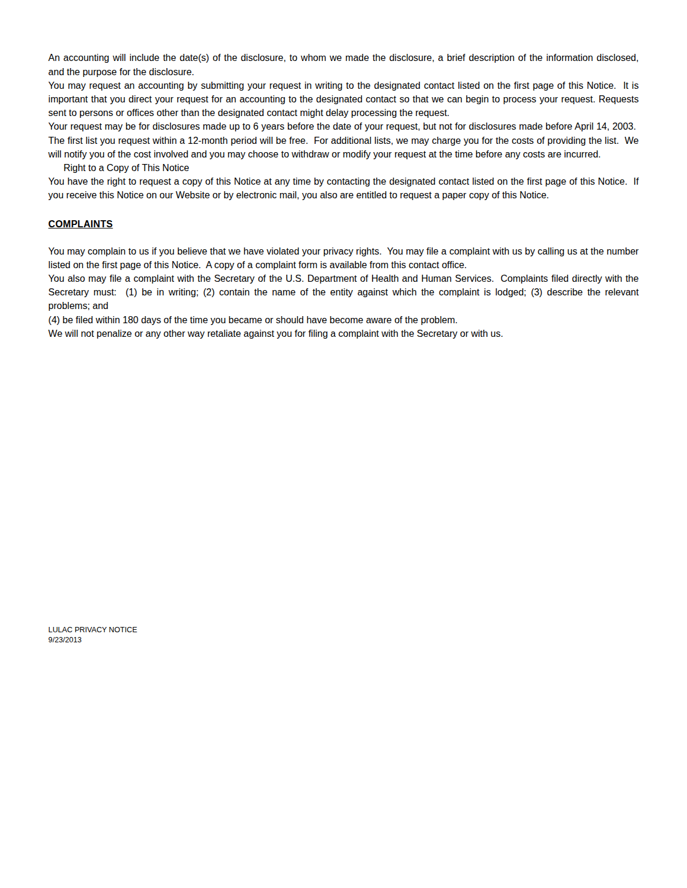An accounting will include the date(s) of the disclosure, to whom we made the disclosure, a brief description of the information disclosed, and the purpose for the disclosure.
You may request an accounting by submitting your request in writing to the designated contact listed on the first page of this Notice. It is important that you direct your request for an accounting to the designated contact so that we can begin to process your request. Requests sent to persons or offices other than the designated contact might delay processing the request.
Your request may be for disclosures made up to 6 years before the date of your request, but not for disclosures made before April 14, 2003. The first list you request within a 12-month period will be free. For additional lists, we may charge you for the costs of providing the list. We will notify you of the cost involved and you may choose to withdraw or modify your request at the time before any costs are incurred.
Right to a Copy of This Notice
You have the right to request a copy of this Notice at any time by contacting the designated contact listed on the first page of this Notice. If you receive this Notice on our Website or by electronic mail, you also are entitled to request a paper copy of this Notice.
COMPLAINTS
You may complain to us if you believe that we have violated your privacy rights. You may file a complaint with us by calling us at the number listed on the first page of this Notice. A copy of a complaint form is available from this contact office.
You also may file a complaint with the Secretary of the U.S. Department of Health and Human Services. Complaints filed directly with the Secretary must: (1) be in writing; (2) contain the name of the entity against which the complaint is lodged; (3) describe the relevant problems; and
(4) be filed within 180 days of the time you became or should have become aware of the problem.
We will not penalize or any other way retaliate against you for filing a complaint with the Secretary or with us.
LULAC PRIVACY NOTICE
9/23/2013